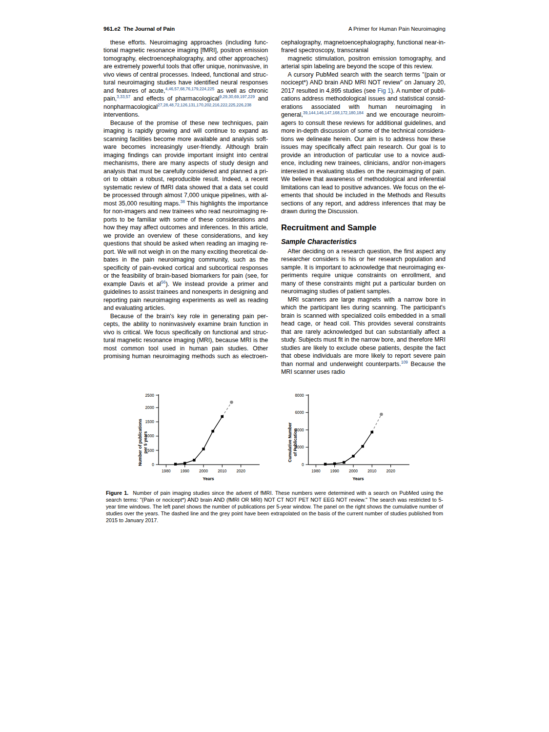961.e2 The Journal of Pain
A Primer for Human Pain Neuroimaging
these efforts. Neuroimaging approaches (including functional magnetic resonance imaging [fMRI], positron emission tomography, electroencephalography, and other approaches) are extremely powerful tools that offer unique, noninvasive, in vivo views of central processes. Indeed, functional and structural neuroimaging studies have identified neural responses and features of acute,4,46,57,68,76,179,224,225 as well as chronic pain,3,33,57 and effects of pharmacological9,29,30,69,197,229 and nonpharmacological27,28,48,72,126,131,170,202,216,222,225,226,238 interventions.
Because of the promise of these new techniques, pain imaging is rapidly growing and will continue to expand as scanning facilities become more available and analysis software becomes increasingly user-friendly. Although brain imaging findings can provide important insight into central mechanisms, there are many aspects of study design and analysis that must be carefully considered and planned a priori to obtain a robust, reproducible result. Indeed, a recent systematic review of fMRI data showed that a data set could be processed through almost 7,000 unique pipelines, with almost 35,000 resulting maps.38 This highlights the importance for non-imagers and new trainees who read neuroimaging reports to be familiar with some of these considerations and how they may affect outcomes and inferences. In this article, we provide an overview of these considerations, and key questions that should be asked when reading an imaging report. We will not weigh in on the many exciting theoretical debates in the pain neuroimaging community, such as the specificity of pain-evoked cortical and subcortical responses or the feasibility of brain-based biomarkers for pain (see, for example Davis et al56). We instead provide a primer and guidelines to assist trainees and nonexperts in designing and reporting pain neuroimaging experiments as well as reading and evaluating articles.
Because of the brain's key role in generating pain percepts, the ability to noninvasively examine brain function in vivo is critical. We focus specifically on functional and structural magnetic resonance imaging (MRI), because MRI is the most common tool used in human pain studies. Other promising human neuroimaging methods such as electroencephalography, magnetoencephalography, functional near-infrared spectroscopy, transcranial
magnetic stimulation, positron emission tomography, and arterial spin labeling are beyond the scope of this review.
A cursory PubMed search with the search terms "(pain or nocicept*) AND brain AND MRI NOT review" on January 20, 2017 resulted in 4,895 studies (see Fig 1). A number of publications address methodological issues and statistical considerations associated with human neuroimaging in general,39,144,146,147,168,172,180,184 and we encourage neuroimagers to consult these reviews for additional guidelines, and more in-depth discussion of some of the technical considerations we delineate herein. Our aim is to address how these issues may specifically affect pain research. Our goal is to provide an introduction of particular use to a novice audience, including new trainees, clinicians, and/or non-imagers interested in evaluating studies on the neuroimaging of pain. We believe that awareness of methodological and inferential limitations can lead to positive advances. We focus on the elements that should be included in the Methods and Results sections of any report, and address inferences that may be drawn during the Discussion.
Recruitment and Sample
Sample Characteristics
After deciding on a research question, the first aspect any researcher considers is his or her research population and sample. It is important to acknowledge that neuroimaging experiments require unique constraints on enrollment, and many of these constraints might put a particular burden on neuroimaging studies of patient samples.
MRI scanners are large magnets with a narrow bore in which the participant lies during scanning. The participant's brain is scanned with specialized coils embedded in a small head cage, or head coil. This provides several constraints that are rarely acknowledged but can substantially affect a study. Subjects must fit in the narrow bore, and therefore MRI studies are likely to exclude obese patients, despite the fact that obese individuals are more likely to report severe pain than normal and underweight counterparts.109 Because the MRI scanner uses radio
0 500 1000 1500 2000 2500 1980 1990 2000 2010 2020 Number of publications per 5 years Years 0 2000 4000 6000 8000 1980 1990 2000 2010 2020 Cumulative Number of Publication Years
Figure 1. Number of pain imaging studies since the advent of fMRI. These numbers were determined with a search on PubMed using the search terms: "(Pain or nocicept*) AND brain AND (fMRI OR MRI) NOT CT NOT PET NOT EEG NOT review." The search was restricted to 5-year time windows. The left panel shows the number of publications per 5-year window. The panel on the right shows the cumulative number of studies over the years. The dashed line and the grey point have been extrapolated on the basis of the current number of studies published from 2015 to January 2017.